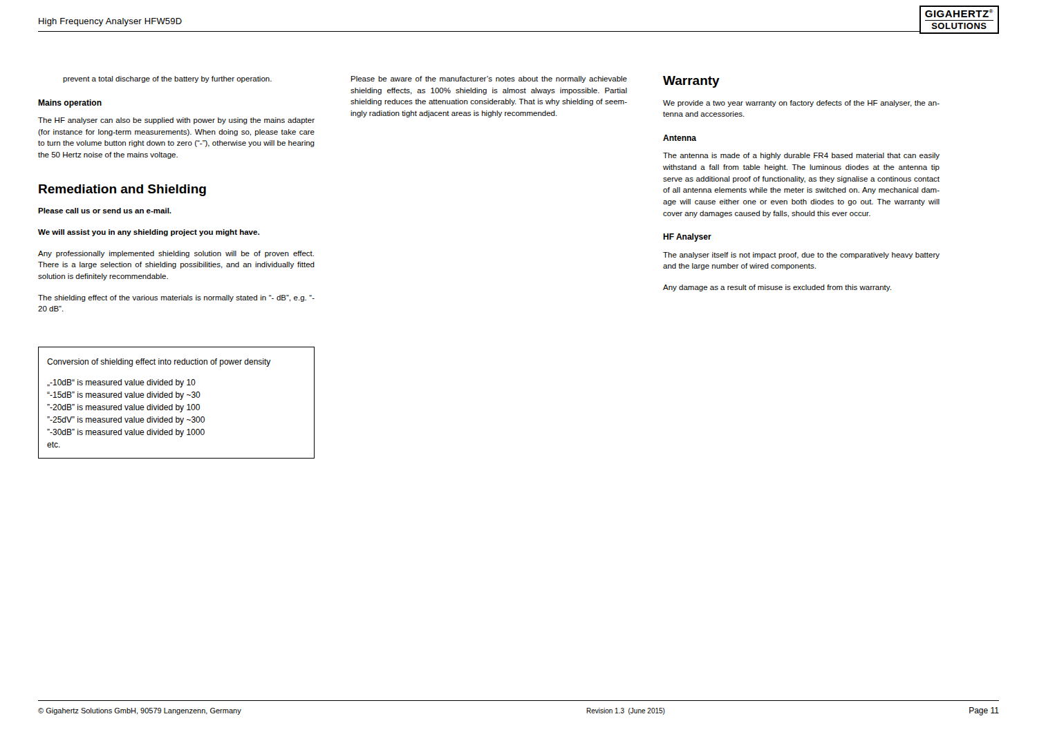High Frequency Analyser HFW59D
GIGAHERTZ®
SOLUTIONS
prevent a total discharge of the battery by further operation.
Mains operation
The HF analyser can also be supplied with power by using the mains adapter (for instance for long-term measurements). When doing so, please take care to turn the volume button right down to zero (“-”), otherwise you will be hearing the 50 Hertz noise of the mains voltage.
Remediation and Shielding
Please call us or send us an e-mail.
We will assist you in any shielding project you might have.
Any professionally implemented shielding solution will be of proven effect. There is a large selection of shielding possibilities, and an individually fitted solution is definitely recommendable.
The shielding effect of the various materials is normally stated in “- dB”, e.g. “- 20 dB”.
Conversion of shielding effect into reduction of power density
„-10dB“ is measured value divided by 10
“-15dB” is measured value divided by ~30
”-20dB” is measured value divided by 100
”-25dV” is measured value divided by ~300
”-30dB” is measured value divided by 1000
etc.
Please be aware of the manufacturer’s notes about the normally achievable shielding effects, as 100% shielding is almost always impossible. Partial shielding reduces the attenuation considerably. That is why shielding of seemingly radiation tight adjacent areas is highly recommended.
Warranty
We provide a two year warranty on factory defects of the HF analyser, the antenna and accessories.
Antenna
The antenna is made of a highly durable FR4 based material that can easily withstand a fall from table height. The luminous diodes at the antenna tip serve as additional proof of functionality, as they signalise a continous contact of all antenna elements while the meter is switched on. Any mechanical damage will cause either one or even both diodes to go out. The warranty will cover any damages caused by falls, should this ever occur.
HF Analyser
The analyser itself is not impact proof, due to the comparatively heavy battery and the large number of wired components.
Any damage as a result of misuse is excluded from this warranty.
© Gigahertz Solutions GmbH, 90579 Langenzenn, Germany
Revision 1.3 (June 2015)
Page 11